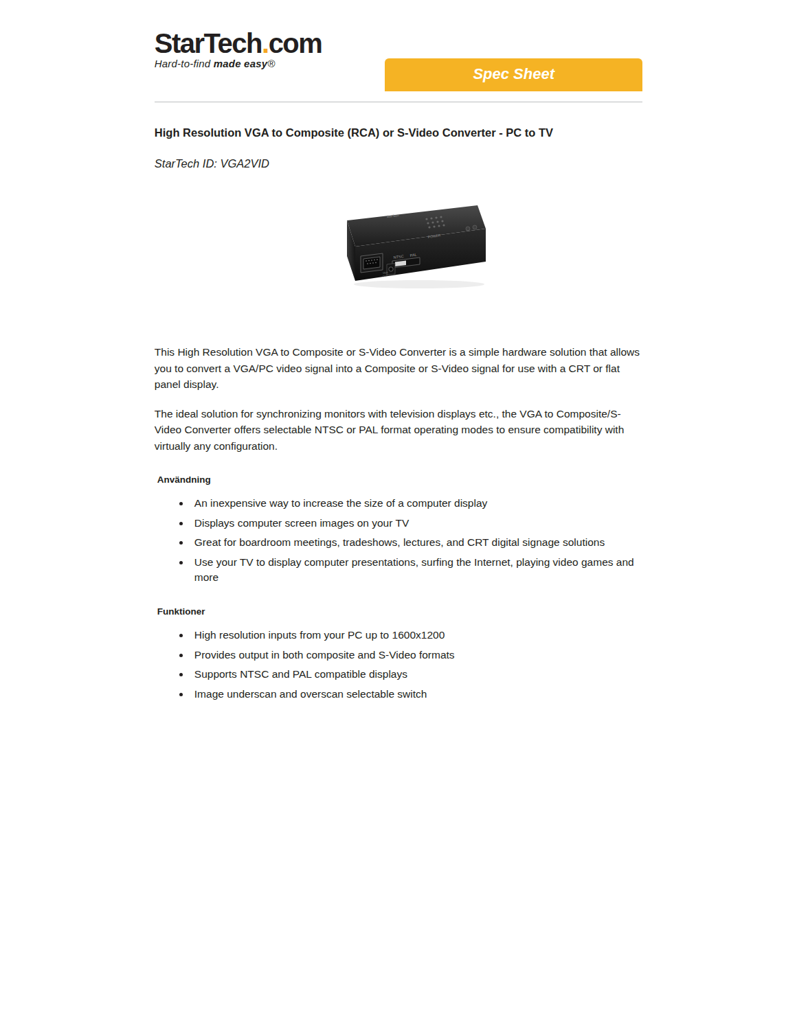StarTech. com
Hard-to-find made easy®
Spec Sheet
High Resolution VGA to Composite (RCA) or S-Video Converter - PC to TV
StarTech ID: VGA2VID
StarTech POWER NTSC PAL VGA OUT
This High Resolution VGA to Composite or S-Video Converter is a simple hardware solution that allows you to convert a VGA/PC video signal into a Composite or S-Video signal for use with a CRT or flat panel display.
The ideal solution for synchronizing monitors with television displays etc., the VGA to Composite/S-Video Converter offers selectable NTSC or PAL format operating modes to ensure compatibility with virtually any configuration.
Användning
An inexpensive way to increase the size of a computer display
Displays computer screen images on your TV
Great for boardroom meetings, tradeshows, lectures, and CRT digital signage solutions
Use your TV to display computer presentations, surfing the Internet, playing video games and more
Funktioner
High resolution inputs from your PC up to 1600x1200
Provides output in both composite and S-Video formats
Supports NTSC and PAL compatible displays
Image underscan and overscan selectable switch